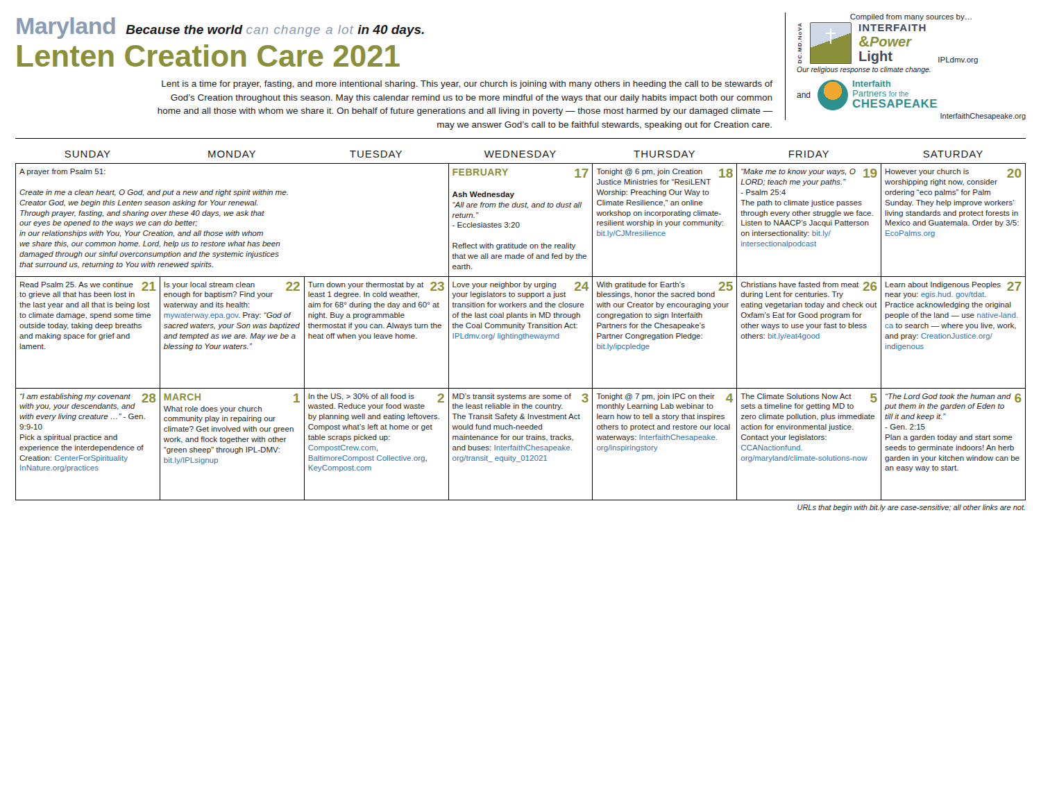Maryland Because the world can change a lot in 40 days.
Lenten Creation Care 2021
Lent is a time for prayer, fasting, and more intentional sharing. This year, our church is joining with many others in heeding the call to be stewards of God’s Creation throughout this season. May this calendar remind us to be more mindful of the ways that our daily habits impact both our common home and all those with whom we share it. On behalf of future generations and all living in poverty — those most harmed by our damaged climate — may we answer God’s call to be faithful stewards, speaking out for Creation care.
Compiled from many sources by…
DC.MD.NoVA
INTERFAITH
&Power
Light
IPLdmv.org
Our religious response to climate change.
and
Interfaith
Partners for the
CHESAPEAKE
InterfaithChesapeake.org
| SUNDAY | MONDAY | TUESDAY | WEDNESDAY | THURSDAY | FRIDAY | SATURDAY |
| --- | --- | --- | --- | --- | --- | --- |
| A prayer from Psalm 51: Create in me a clean heart, O God, and put a new and right spirit within me. Creator God, we begin this Lenten season asking for Your renewal. Through prayer, fasting, and sharing over these 40 days, we ask that our eyes be opened to the ways we can do better; in our relationships with You, Your Creation, and all those with whom we share this, our common home. Lord, help us to restore what has been damaged through our sinful overconsumption and the systemic injustices that surround us, returning to You with renewed spirits. | 17 FEBRUARY Ash Wednesday “All are from the dust, and to dust all return.” - Ecclesiastes 3:20 Reflect with gratitude on the reality that we all are made of and fed by the earth. | 18 Tonight @ 6 pm, join Creation Justice Ministries for “ResiLENT Worship: Preaching Our Way to Climate Resilience,” an online workshop on incorporating climate-resilient worship in your community: bit.ly/CJMresilience | 19 “Make me to know your ways, O LORD; teach me your paths.” - Psalm 25:4 The path to climate justice passes through every other struggle we face. Listen to NAACP’s Jacqui Patterson on intersectionality: bit.ly/ intersectionalpodcast | 20 However your church is worshipping right now, consider ordering “eco palms” for Palm Sunday. They help improve workers’ living standards and protect forests in Mexico and Guatemala. Order by 3/5: EcoPalms.org |
| 21 Read Psalm 25. As we continue to grieve all that has been lost in the last year and all that is being lost to climate damage, spend some time outside today, taking deep breaths and making space for grief and lament. | 22 Is your local stream clean enough for baptism? Find your waterway and its health: mywaterway.epa.gov . Pray: “God of sacred waters, your Son was baptized and tempted as we are. May we be a blessing to Your waters.” | 23 Turn down your thermostat by at least 1 degree. In cold weather, aim for 68° during the day and 60° at night. Buy a programmable thermostat if you can. Always turn the heat off when you leave home. | 24 Love your neighbor by urging your legislators to support a just transition for workers and the closure of the last coal plants in MD through the Coal Community Transition Act: IPLdmv.org/ lightingthewaymd | 25 With gratitude for Earth’s blessings, honor the sacred bond with our Creator by encouraging your congregation to sign Interfaith Partners for the Chesapeake’s Partner Congregation Pledge: bit.ly/ipcpledge | 26 Christians have fasted from meat during Lent for centuries. Try eating vegetarian today and check out Oxfam’s Eat for Good program for other ways to use your fast to bless others: bit.ly/eat4good | 27 Learn about Indigenous Peoples near you: egis.hud. gov/tdat . Practice acknowledging the original people of the land — use native-land. ca to search — where you live, work, and pray: CreationJustice.org/ indigenous |
| 28 “I am establishing my covenant with you, your descendants, and with every living creature …” - Gen. 9:9-10 Pick a spiritual practice and experience the interdependence of Creation: CenterForSpirituality InNature.org/practices | 1 MARCH What role does your church community play in repairing our climate? Get involved with our green work, and flock together with other “green sheep” through IPL-DMV: bit.ly/IPLsignup | 2 In the US, > 30% of all food is wasted. Reduce your food waste by planning well and eating leftovers. Compost what’s left at home or get table scraps picked up: CompostCrew.com , BaltimoreCompost Collective.org , KeyCompost.com | 3 MD’s transit systems are some of the least reliable in the country. The Transit Safety & Investment Act would fund much-needed maintenance for our trains, tracks, and buses: InterfaithChesapeake. org/transit_ equity_012021 | 4 Tonight @ 7 pm, join IPC on their monthly Learning Lab webinar to learn how to tell a story that inspires others to protect and restore our local waterways: InterfaithChesapeake. org/inspiringstory | 5 The Climate Solutions Now Act sets a timeline for getting MD to zero climate pollution, plus immediate action for environmental justice. Contact your legislators: CCANactionfund. org/maryland/climate-solutions-now | 6 “The Lord God took the human and put them in the garden of Eden to till it and keep it.” - Gen. 2:15 Plan a garden today and start some seeds to germinate indoors! An herb garden in your kitchen window can be an easy way to start. |
URLs that begin with bit.ly are case-sensitive; all other links are not.